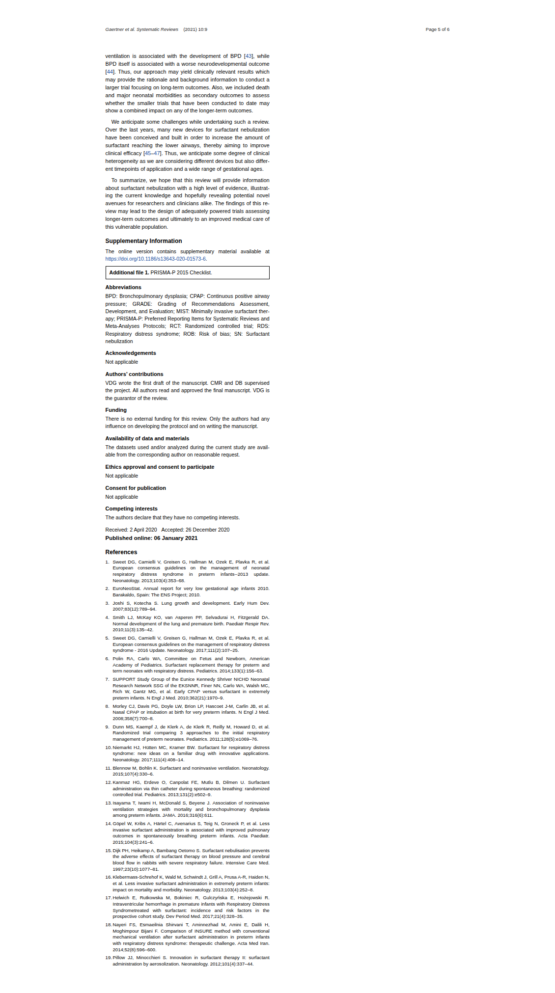Gaertner et al. Systematic Reviews(2021) 10:9
Page 5 of 6
ventilation is associated with the development of BPD [43], while BPD itself is associated with a worse neurodevelopmental outcome [44]. Thus, our approach may yield clinically relevant results which may provide the rationale and background information to conduct a larger trial focusing on long-term outcomes. Also, we included death and major neonatal morbidities as secondary outcomes to assess whether the smaller trials that have been conducted to date may show a combined impact on any of the longer-term outcomes.
We anticipate some challenges while undertaking such a review. Over the last years, many new devices for surfactant nebulization have been conceived and built in order to increase the amount of surfactant reaching the lower airways, thereby aiming to improve clinical efficacy [45–47]. Thus, we anticipate some degree of clinical heterogeneity as we are considering different devices but also different timepoints of application and a wide range of gestational ages.
To summarize, we hope that this review will provide information about surfactant nebulization with a high level of evidence, illustrating the current knowledge and hopefully revealing potential novel avenues for researchers and clinicians alike. The findings of this review may lead to the design of adequately powered trials assessing longer-term outcomes and ultimately to an improved medical care of this vulnerable population.
Supplementary Information
The online version contains supplementary material available at https://doi.org/10.1186/s13643-020-01573-6.
Additional file 1. PRISMA-P 2015 Checklist.
Abbreviations
BPD: Bronchopulmonary dysplasia; CPAP: Continuous positive airway pressure; GRADE: Grading of Recommendations Assessment, Development, and Evaluation; MIST: Minimally invasive surfactant therapy; PRISMA-P: Preferred Reporting Items for Systematic Reviews and Meta-Analyses Protocols; RCT: Randomized controlled trial; RDS: Respiratory distress syndrome; ROB: Risk of bias; SN: Surfactant nebulization
Acknowledgements
Not applicable
Authors’ contributions
VDG wrote the first draft of the manuscript. CMR and DB supervised the project. All authors read and approved the final manuscript. VDG is the guarantor of the review.
Funding
There is no external funding for this review. Only the authors had any influence on developing the protocol and on writing the manuscript.
Availability of data and materials
The datasets used and/or analyzed during the current study are available from the corresponding author on reasonable request.
Ethics approval and consent to participate
Not applicable
Consent for publication
Not applicable
Competing interests
The authors declare that they have no competing interests.
Received: 2 April 2020 Accepted: 26 December 2020
Published online: 06 January 2021
References
Sweet DG, Carnielli V, Greisen G, Hallman M, Ozek E, Plavka R, et al. European consensus guidelines on the management of neonatal respiratory distress syndrome in preterm infants--2013 update. Neonatology. 2013;103(4):353–68.
EuroNeoStat. Annual report for very low gestational age infants 2010. Barakaldo, Spain: The ENS Project; 2010.
Joshi S, Kotecha S. Lung growth and development. Early Hum Dev. 2007;83(12):789–94.
Smith LJ, McKay KO, van Asperen PP, Selvadurai H, Fitzgerald DA. Normal development of the lung and premature birth. Paediatr Respir Rev. 2010;11(3):135–42.
Sweet DG, Carnielli V, Greisen G, Hallman M, Ozek E, Plavka R, et al. European consensus guidelines on the management of respiratory distress syndrome - 2016 Update. Neonatology. 2017;111(2):107–25.
Polin RA, Carlo WA, Committee on Fetus and Newborn, American Academy of Pediatrics. Surfactant replacement therapy for preterm and term neonates with respiratory distress. Pediatrics. 2014;133(1):156–63.
SUPPORT Study Group of the Eunice Kennedy Shriver NICHD Neonatal Research Network SSG of the EKSNNR, Finer NN, Carlo WA, Walsh MC, Rich W, Gantz MG, et al. Early CPAP versus surfactant in extremely preterm infants. N Engl J Med. 2010;362(21):1970–9.
Morley CJ, Davis PG, Doyle LW, Brion LP, Hascoet J-M, Carlin JB, et al. Nasal CPAP or intubation at birth for very preterm infants. N Engl J Med. 2008;358(7):700–8.
Dunn MS, Kaempf J, de Klerk A, de Klerk R, Reilly M, Howard D, et al. Randomized trial comparing 3 approaches to the initial respiratory management of preterm neonates. Pediatrics. 2011;128(5):e1069–76.
Niemarkt HJ, Hütten MC, Kramer BW. Surfactant for respiratory distress syndrome: new ideas on a familiar drug with innovative applications. Neonatology. 2017;111(4):408–14.
Blennow M, Bohlin K. Surfactant and noninvasive ventilation. Neonatology. 2015;107(4):330–6.
Kanmaz HG, Erdeve O, Canpolat FE, Mutlu B, Dilmen U. Surfactant administration via thin catheter during spontaneous breathing: randomized controlled trial. Pediatrics. 2013;131(2):e502–9.
Isayama T, Iwami H, McDonald S, Beyene J. Association of noninvasive ventilation strategies with mortality and bronchopulmonary dysplasia among preterm infants. JAMA. 2016;316(6):611.
Göpel W, Kribs A, Härtel C, Avenarius S, Teig N, Groneck P, et al. Less invasive surfactant administration is associated with improved pulmonary outcomes in spontaneously breathing preterm infants. Acta Paediatr. 2015;104(3):241–6.
Dijk PH, Heikamp A, Bambang Oetomo S. Surfactant nebulisation prevents the adverse effects of surfactant therapy on blood pressure and cerebral blood flow in rabbits with severe respiratory failure. Intensive Care Med. 1997;23(10):1077–81.
Klebermass-Schrehof K, Wald M, Schwindt J, Grill A, Prusa A-R, Haiden N, et al. Less invasive surfactant administration in extremely preterm infants: impact on mortality and morbidity. Neonatology. 2013;103(4):252–8.
Helwich E, Rutkowska M, Bokiniec R, Gulczyńska E, Hożejowski R. Intraventricular hemorrhage in premature infants with Respiratory Distress Syndrometreated with surfactant: incidence and risk factors in the prospective cohort study. Dev Period Med. 2017;21(4):328–35.
Nayeri FS, Esmaeilnia Shirvani T, Aminnezhad M, Amini E, Dalili H, Moghimpour Bijani F. Comparison of INSURE method with conventional mechanical ventilation after surfactant administration in preterm infants with respiratory distress syndrome: therapeutic challenge. Acta Med Iran. 2014;52(8):596–600.
Pillow JJ, Minocchieri S. Innovation in surfactant therapy II: surfactant administration by aerosolization. Neonatology. 2012;101(4):337–44.